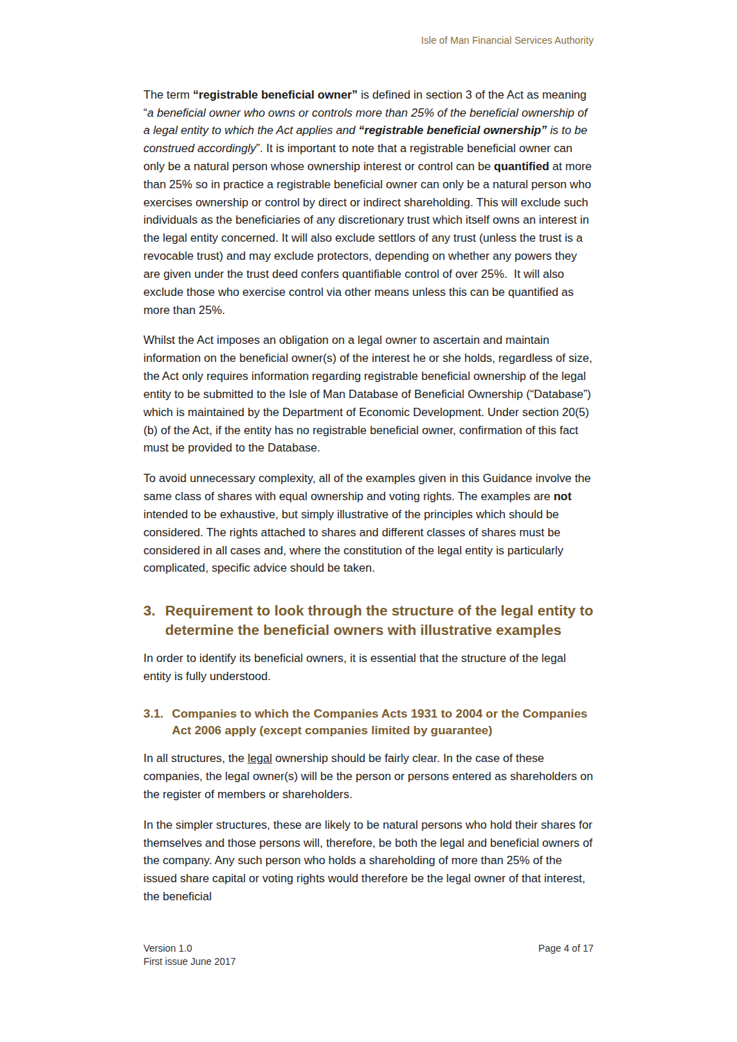Isle of Man Financial Services Authority
The term “registrable beneficial owner” is defined in section 3 of the Act as meaning “a beneficial owner who owns or controls more than 25% of the beneficial ownership of a legal entity to which the Act applies and “registrable beneficial ownership” is to be construed accordingly”. It is important to note that a registrable beneficial owner can only be a natural person whose ownership interest or control can be quantified at more than 25% so in practice a registrable beneficial owner can only be a natural person who exercises ownership or control by direct or indirect shareholding. This will exclude such individuals as the beneficiaries of any discretionary trust which itself owns an interest in the legal entity concerned. It will also exclude settlors of any trust (unless the trust is a revocable trust) and may exclude protectors, depending on whether any powers they are given under the trust deed confers quantifiable control of over 25%. It will also exclude those who exercise control via other means unless this can be quantified as more than 25%.
Whilst the Act imposes an obligation on a legal owner to ascertain and maintain information on the beneficial owner(s) of the interest he or she holds, regardless of size, the Act only requires information regarding registrable beneficial ownership of the legal entity to be submitted to the Isle of Man Database of Beneficial Ownership (“Database”) which is maintained by the Department of Economic Development. Under section 20(5)(b) of the Act, if the entity has no registrable beneficial owner, confirmation of this fact must be provided to the Database.
To avoid unnecessary complexity, all of the examples given in this Guidance involve the same class of shares with equal ownership and voting rights. The examples are not intended to be exhaustive, but simply illustrative of the principles which should be considered. The rights attached to shares and different classes of shares must be considered in all cases and, where the constitution of the legal entity is particularly complicated, specific advice should be taken.
3. Requirement to look through the structure of the legal entity to determine the beneficial owners with illustrative examples
In order to identify its beneficial owners, it is essential that the structure of the legal entity is fully understood.
3.1. Companies to which the Companies Acts 1931 to 2004 or the Companies Act 2006 apply (except companies limited by guarantee)
In all structures, the legal ownership should be fairly clear. In the case of these companies, the legal owner(s) will be the person or persons entered as shareholders on the register of members or shareholders.
In the simpler structures, these are likely to be natural persons who hold their shares for themselves and those persons will, therefore, be both the legal and beneficial owners of the company. Any such person who holds a shareholding of more than 25% of the issued share capital or voting rights would therefore be the legal owner of that interest, the beneficial
Version 1.0
First issue June 2017
Page 4 of 17